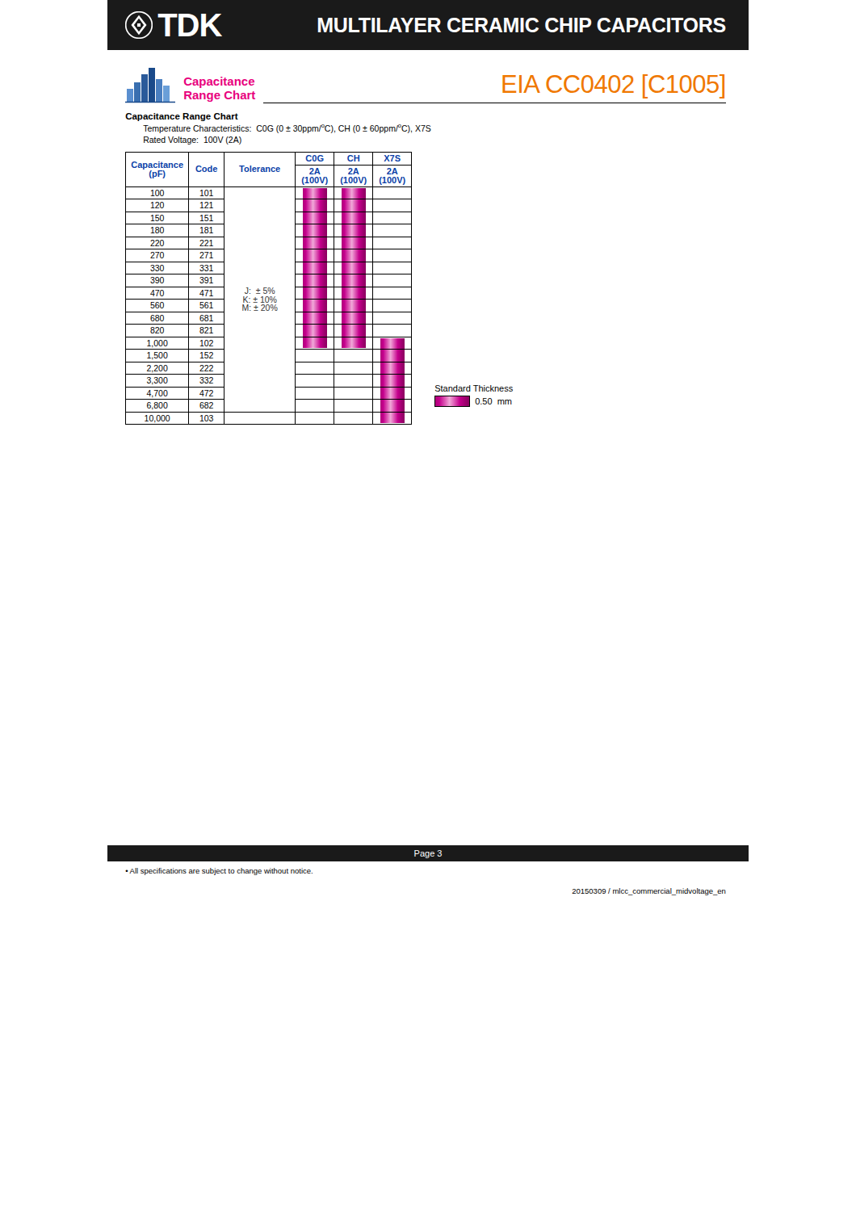TDK
MULTILAYER CERAMIC CHIP CAPACITORS
Capacitance
Range Chart
EIA CC0402 [C1005]
Capacitance Range Chart
Temperature Characteristics: C0G (0 ± 30ppm/oC), CH (0 ± 60ppm/oC), X7S
Rated Voltage: 100V (2A)
| Capacitance (pF) | Code | Tolerance | C0G | CH | X7S |
| --- | --- | --- | --- | --- | --- |
| 2A (100V) | 2A (100V) | 2A (100V) |
| 100 | 101 | J: ± 5% K: ± 10% M: ± 20% | | | |
| 120 | 121 | | | |
| 150 | 151 | | | |
| 180 | 181 | | | |
| 220 | 221 | | | |
| 270 | 271 | | | |
| 330 | 331 | | | |
| 390 | 391 | | | |
| 470 | 471 | | | |
| 560 | 561 | | | |
| 680 | 681 | | | |
| 820 | 821 | | | |
| 1,000 | 102 | | | |
| 1,500 | 152 | | | |
| 2,200 | 222 | | | |
| 3,300 | 332 | | | |
| 4,700 | 472 | | | |
| 6,800 | 682 | | | |
| 10,000 | 103 | | | | |
Standard Thickness
0.50 mm
Page 3
• All specifications are subject to change without notice.
20150309 / mlcc_commercial_midvoltage_en